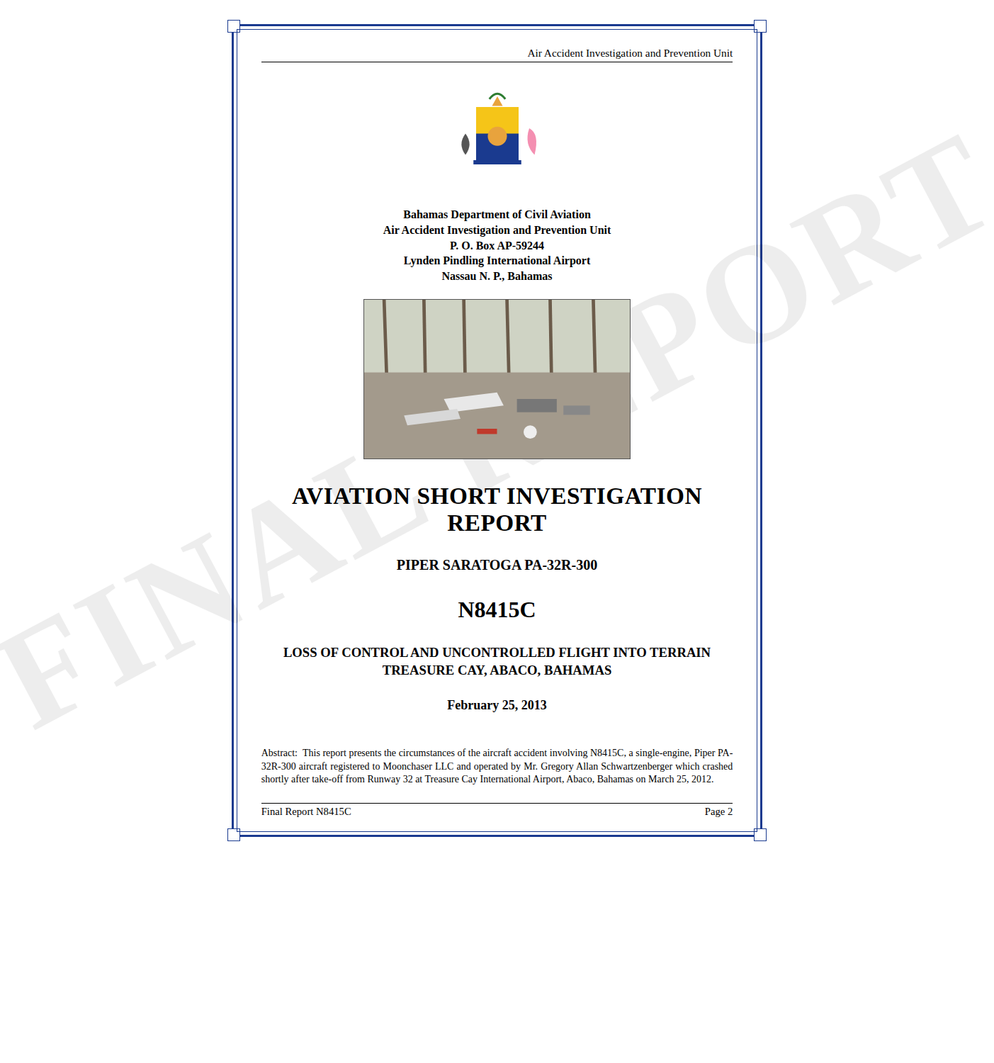FINAL REPORT
Air Accident Investigation and Prevention Unit
Bahamas Department of Civil Aviation
Air Accident Investigation and Prevention Unit
P. O. Box AP-59244
Lynden Pindling International Airport
Nassau N. P., Bahamas
AVIATION SHORT INVESTIGATION REPORT
PIPER SARATOGA PA-32R-300
N8415C
LOSS OF CONTROL AND UNCONTROLLED FLIGHT INTO TERRAIN
TREASURE CAY, ABACO, BAHAMAS
February 25, 2013
Abstract: This report presents the circumstances of the aircraft accident involving N8415C, a single-engine, Piper PA-32R-300 aircraft registered to Moonchaser LLC and operated by Mr. Gregory Allan Schwartzenberger which crashed shortly after take-off from Runway 32 at Treasure Cay International Airport, Abaco, Bahamas on March 25, 2012.
Final Report N8415C Page 2